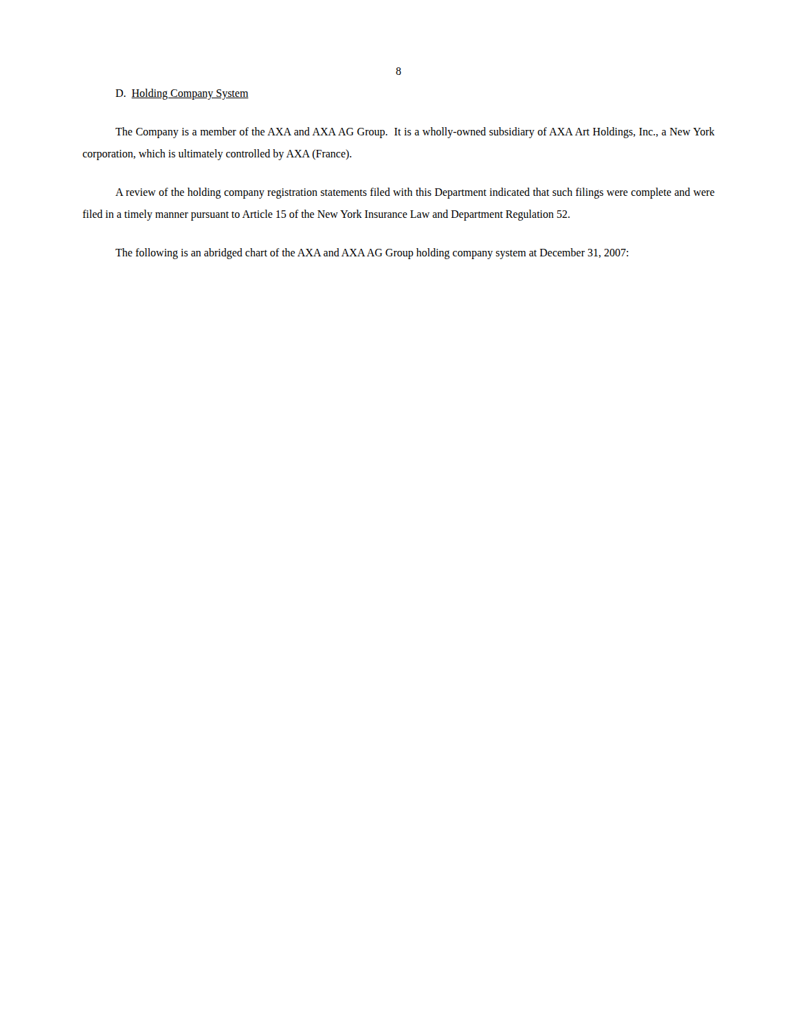8
D. Holding Company System
The Company is a member of the AXA and AXA AG Group. It is a wholly-owned subsidiary of AXA Art Holdings, Inc., a New York corporation, which is ultimately controlled by AXA (France).
A review of the holding company registration statements filed with this Department indicated that such filings were complete and were filed in a timely manner pursuant to Article 15 of the New York Insurance Law and Department Regulation 52.
The following is an abridged chart of the AXA and AXA AG Group holding company system at December 31, 2007: